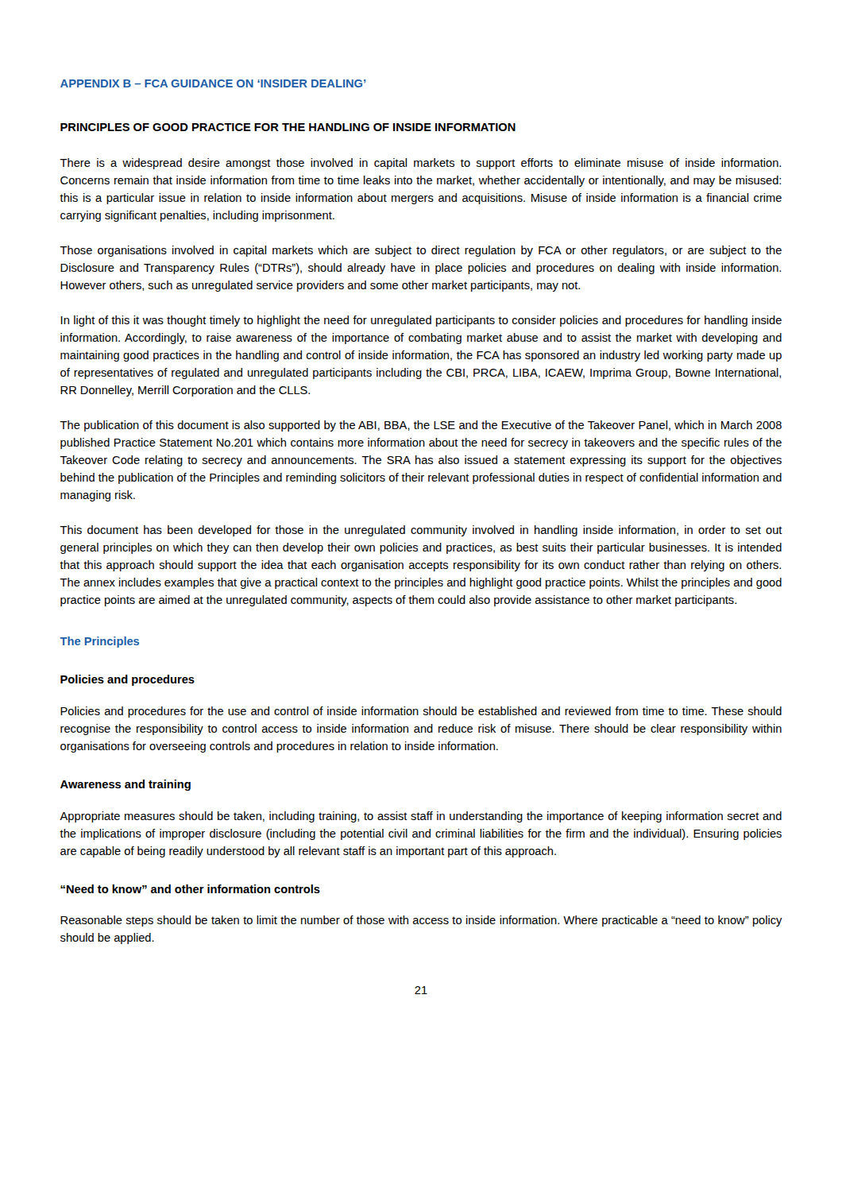APPENDIX B – FCA GUIDANCE ON ‘INSIDER DEALING’
PRINCIPLES OF GOOD PRACTICE FOR THE HANDLING OF INSIDE INFORMATION
There is a widespread desire amongst those involved in capital markets to support efforts to eliminate misuse of inside information. Concerns remain that inside information from time to time leaks into the market, whether accidentally or intentionally, and may be misused: this is a particular issue in relation to inside information about mergers and acquisitions. Misuse of inside information is a financial crime carrying significant penalties, including imprisonment.
Those organisations involved in capital markets which are subject to direct regulation by FCA or other regulators, or are subject to the Disclosure and Transparency Rules (“DTRs”), should already have in place policies and procedures on dealing with inside information. However others, such as unregulated service providers and some other market participants, may not.
In light of this it was thought timely to highlight the need for unregulated participants to consider policies and procedures for handling inside information. Accordingly, to raise awareness of the importance of combating market abuse and to assist the market with developing and maintaining good practices in the handling and control of inside information, the FCA has sponsored an industry led working party made up of representatives of regulated and unregulated participants including the CBI, PRCA, LIBA, ICAEW, Imprima Group, Bowne International, RR Donnelley, Merrill Corporation and the CLLS.
The publication of this document is also supported by the ABI, BBA, the LSE and the Executive of the Takeover Panel, which in March 2008 published Practice Statement No.201 which contains more information about the need for secrecy in takeovers and the specific rules of the Takeover Code relating to secrecy and announcements. The SRA has also issued a statement expressing its support for the objectives behind the publication of the Principles and reminding solicitors of their relevant professional duties in respect of confidential information and managing risk.
This document has been developed for those in the unregulated community involved in handling inside information, in order to set out general principles on which they can then develop their own policies and practices, as best suits their particular businesses. It is intended that this approach should support the idea that each organisation accepts responsibility for its own conduct rather than relying on others. The annex includes examples that give a practical context to the principles and highlight good practice points. Whilst the principles and good practice points are aimed at the unregulated community, aspects of them could also provide assistance to other market participants.
The Principles
Policies and procedures
Policies and procedures for the use and control of inside information should be established and reviewed from time to time. These should recognise the responsibility to control access to inside information and reduce risk of misuse. There should be clear responsibility within organisations for overseeing controls and procedures in relation to inside information.
Awareness and training
Appropriate measures should be taken, including training, to assist staff in understanding the importance of keeping information secret and the implications of improper disclosure (including the potential civil and criminal liabilities for the firm and the individual). Ensuring policies are capable of being readily understood by all relevant staff is an important part of this approach.
“Need to know” and other information controls
Reasonable steps should be taken to limit the number of those with access to inside information. Where practicable a “need to know” policy should be applied.
21